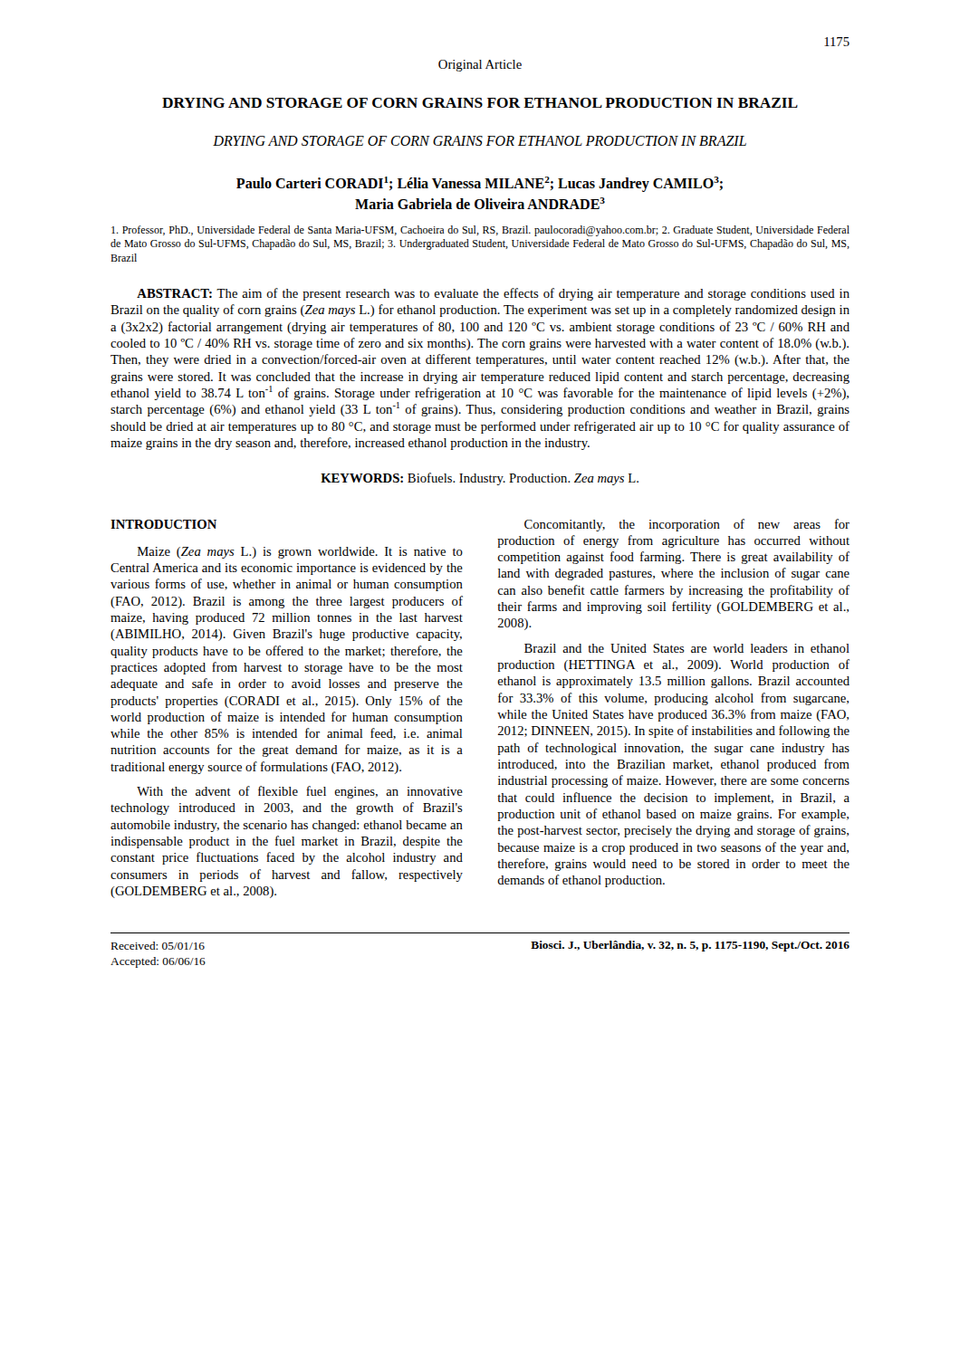1175
Original Article
Drying and Storage of Corn Grains for Ethanol Production in Brazil
DRYING AND STORAGE OF CORN GRAINS FOR ETHANOL PRODUCTION IN BRAZIL
Paulo Carteri CORADI1; Lélia Vanessa MILANE2; Lucas Jandrey CAMILO3;
Maria Gabriela de Oliveira ANDRADE3
1. Professor, PhD., Universidade Federal de Santa Maria-UFSM, Cachoeira do Sul, RS, Brazil. paulocoradi@yahoo.com.br; 2. Graduate Student, Universidade Federal de Mato Grosso do Sul-UFMS, Chapadão do Sul, MS, Brazil; 3. Undergraduated Student, Universidade Federal de Mato Grosso do Sul-UFMS, Chapadão do Sul, MS, Brazil
ABSTRACT: The aim of the present research was to evaluate the effects of drying air temperature and storage conditions used in Brazil on the quality of corn grains (Zea mays L.) for ethanol production. The experiment was set up in a completely randomized design in a (3x2x2) factorial arrangement (drying air temperatures of 80, 100 and 120 ºC vs. ambient storage conditions of 23 ºC / 60% RH and cooled to 10 ºC / 40% RH vs. storage time of zero and six months). The corn grains were harvested with a water content of 18.0% (w.b.). Then, they were dried in a convection/forced-air oven at different temperatures, until water content reached 12% (w.b.). After that, the grains were stored. It was concluded that the increase in drying air temperature reduced lipid content and starch percentage, decreasing ethanol yield to 38.74 L ton-1 of grains. Storage under refrigeration at 10 °C was favorable for the maintenance of lipid levels (+2%), starch percentage (6%) and ethanol yield (33 L ton-1 of grains). Thus, considering production conditions and weather in Brazil, grains should be dried at air temperatures up to 80 °C, and storage must be performed under refrigerated air up to 10 °C for quality assurance of maize grains in the dry season and, therefore, increased ethanol production in the industry.
KEYWORDS: Biofuels. Industry. Production. Zea mays L.
Introduction
Maize (Zea mays L.) is grown worldwide. It is native to Central America and its economic importance is evidenced by the various forms of use, whether in animal or human consumption (FAO, 2012). Brazil is among the three largest producers of maize, having produced 72 million tonnes in the last harvest (ABIMILHO, 2014). Given Brazil's huge productive capacity, quality products have to be offered to the market; therefore, the practices adopted from harvest to storage have to be the most adequate and safe in order to avoid losses and preserve the products' properties (CORADI et al., 2015). Only 15% of the world production of maize is intended for human consumption while the other 85% is intended for animal feed, i.e. animal nutrition accounts for the great demand for maize, as it is a traditional energy source of formulations (FAO, 2012).
With the advent of flexible fuel engines, an innovative technology introduced in 2003, and the growth of Brazil's automobile industry, the scenario has changed: ethanol became an indispensable product in the fuel market in Brazil, despite the constant price fluctuations faced by the alcohol industry and consumers in periods of harvest and fallow, respectively (GOLDEMBERG et al., 2008).
Concomitantly, the incorporation of new areas for production of energy from agriculture has occurred without competition against food farming. There is great availability of land with degraded pastures, where the inclusion of sugar cane can also benefit cattle farmers by increasing the profitability of their farms and improving soil fertility (GOLDEMBERG et al., 2008).
Brazil and the United States are world leaders in ethanol production (HETTINGA et al., 2009). World production of ethanol is approximately 13.5 million gallons. Brazil accounted for 33.3% of this volume, producing alcohol from sugarcane, while the United States have produced 36.3% from maize (FAO, 2012; DINNEEN, 2015). In spite of instabilities and following the path of technological innovation, the sugar cane industry has introduced, into the Brazilian market, ethanol produced from industrial processing of maize. However, there are some concerns that could influence the decision to implement, in Brazil, a production unit of ethanol based on maize grains. For example, the post-harvest sector, precisely the drying and storage of grains, because maize is a crop produced in two seasons of the year and, therefore, grains would need to be stored in order to meet the demands of ethanol production.
Received: 05/01/16
Accepted: 06/06/16
Biosci. J., Uberlândia, v. 32, n. 5, p. 1175-1190, Sept./Oct. 2016